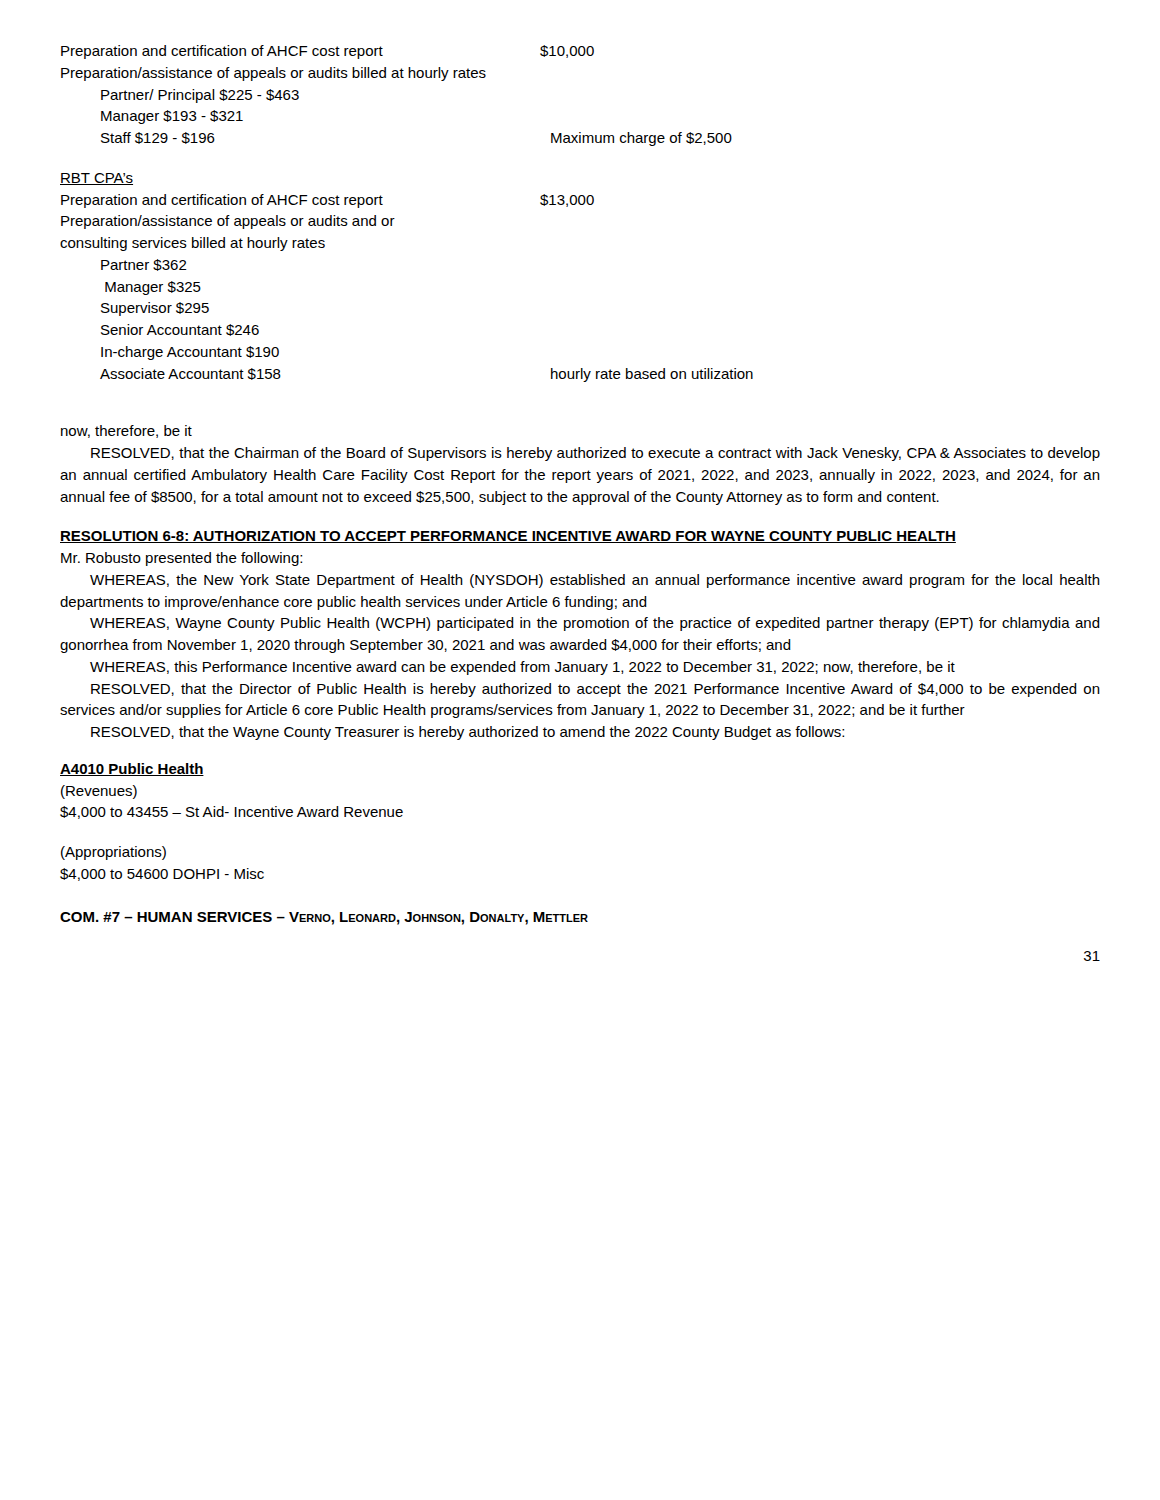Preparation and certification of AHCF cost report
$10,000
Preparation/assistance of appeals or audits billed at hourly rates
Partner/ Principal $225 - $463
Manager $193 - $321
Staff $129 - $196
Maximum charge of $2,500
RBT CPA’s
Preparation and certification of AHCF cost report
$13,000
Preparation/assistance of appeals or audits and or
consulting services billed at hourly rates
Partner $362
Manager $325
Supervisor $295
Senior Accountant $246
In-charge Accountant $190
Associate Accountant $158
hourly rate based on utilization
now, therefore, be it
RESOLVED, that the Chairman of the Board of Supervisors is hereby authorized to execute a contract with Jack Venesky, CPA & Associates to develop an annual certified Ambulatory Health Care Facility Cost Report for the report years of 2021, 2022, and 2023, annually in 2022, 2023, and 2024, for an annual fee of $8500, for a total amount not to exceed $25,500, subject to the approval of the County Attorney as to form and content.
RESOLUTION 6-8: AUTHORIZATION TO ACCEPT PERFORMANCE INCENTIVE AWARD FOR WAYNE COUNTY PUBLIC HEALTH
Mr. Robusto presented the following:
WHEREAS, the New York State Department of Health (NYSDOH) established an annual performance incentive award program for the local health departments to improve/enhance core public health services under Article 6 funding; and
WHEREAS, Wayne County Public Health (WCPH) participated in the promotion of the practice of expedited partner therapy (EPT) for chlamydia and gonorrhea from November 1, 2020 through September 30, 2021 and was awarded $4,000 for their efforts; and
WHEREAS, this Performance Incentive award can be expended from January 1, 2022 to December 31, 2022; now, therefore, be it
RESOLVED, that the Director of Public Health is hereby authorized to accept the 2021 Performance Incentive Award of $4,000 to be expended on services and/or supplies for Article 6 core Public Health programs/services from January 1, 2022 to December 31, 2022; and be it further
RESOLVED, that the Wayne County Treasurer is hereby authorized to amend the 2022 County Budget as follows:
A4010 Public Health
(Revenues)
$4,000 to 43455 – St Aid- Incentive Award Revenue
(Appropriations)
$4,000 to 54600 DOHPI - Misc
COM. #7 – HUMAN SERVICES – Verno, Leonard, Johnson, Donalty, Mettler
31